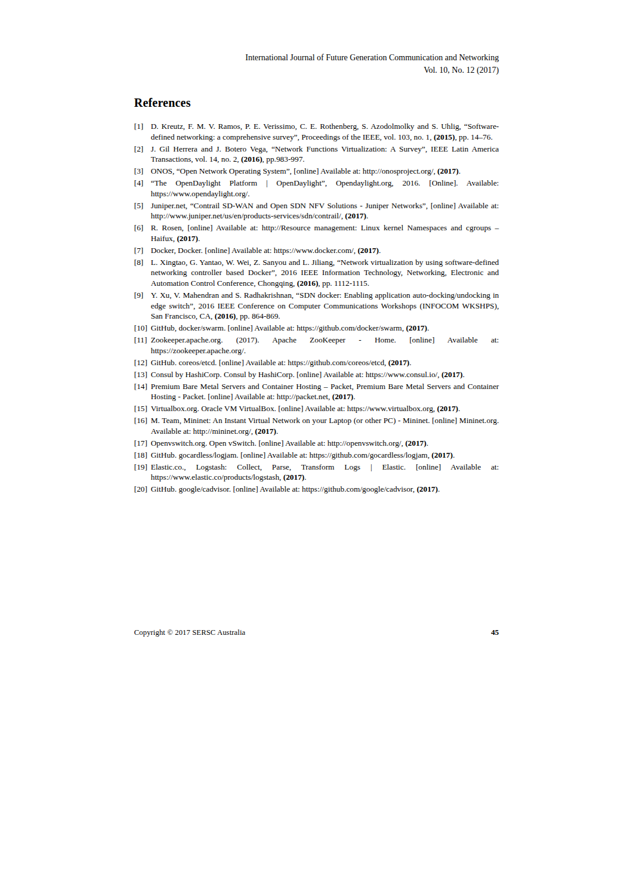International Journal of Future Generation Communication and Networking
Vol. 10, No. 12 (2017)
References
[1] D. Kreutz, F. M. V. Ramos, P. E. Verissimo, C. E. Rothenberg, S. Azodolmolky and S. Uhlig, “Software-defined networking: a comprehensive survey”, Proceedings of the IEEE, vol. 103, no. 1, (2015), pp. 14–76.
[2] J. Gil Herrera and J. Botero Vega, “Network Functions Virtualization: A Survey”, IEEE Latin America Transactions, vol. 14, no. 2, (2016), pp.983-997.
[3] ONOS, “Open Network Operating System”, [online] Available at: http://onosproject.org/, (2017).
[4]“The OpenDaylight Platform | OpenDaylight”, Opendaylight.org, 2016. [Online]. Available: https://www.opendaylight.org/.
[5] Juniper.net, “Contrail SD-WAN and Open SDN NFV Solutions - Juniper Networks”, [online] Available at: http://www.juniper.net/us/en/products-services/sdn/contrail/, (2017).
[6] R. Rosen, [online] Available at: http://Resource management: Linux kernel Namespaces and cgroups – Haifux, (2017).
[7] Docker, Docker. [online] Available at: https://www.docker.com/, (2017).
[8] L. Xingtao, G. Yantao, W. Wei, Z. Sanyou and L. Jiliang, “Network virtualization by using software-defined networking controller based Docker”, 2016 IEEE Information Technology, Networking, Electronic and Automation Control Conference, Chongqing, (2016), pp. 1112-1115.
[9] Y. Xu, V. Mahendran and S. Radhakrishnan, “SDN docker: Enabling application auto-docking/undocking in edge switch”, 2016 IEEE Conference on Computer Communications Workshops (INFOCOM WKSHPS), San Francisco, CA, (2016), pp. 864-869.
[10] GitHub, docker/swarm. [online] Available at: https://github.com/docker/swarm, (2017).
[11] Zookeeper.apache.org. (2017). Apache ZooKeeper - Home. [online] Available at: https://zookeeper.apache.org/.
[12] GitHub. coreos/etcd. [online] Available at: https://github.com/coreos/etcd, (2017).
[13] Consul by HashiCorp. Consul by HashiCorp. [online] Available at: https://www.consul.io/, (2017).
[14] Premium Bare Metal Servers and Container Hosting – Packet, Premium Bare Metal Servers and Container Hosting - Packet. [online] Available at: http://packet.net, (2017).
[15] Virtualbox.org. Oracle VM VirtualBox. [online] Available at: https://www.virtualbox.org, (2017).
[16] M. Team, Mininet: An Instant Virtual Network on your Laptop (or other PC) - Mininet. [online] Mininet.org. Available at: http://mininet.org/, (2017).
[17] Openvswitch.org. Open vSwitch. [online] Available at: http://openvswitch.org/, (2017).
[18] GitHub. gocardless/logjam. [online] Available at: https://github.com/gocardless/logjam, (2017).
[19] Elastic.co., Logstash: Collect, Parse, Transform Logs | Elastic. [online] Available at: https://www.elastic.co/products/logstash, (2017).
[20] GitHub. google/cadvisor. [online] Available at: https://github.com/google/cadvisor, (2017).
Copyright © 2017 SERSC Australia
45